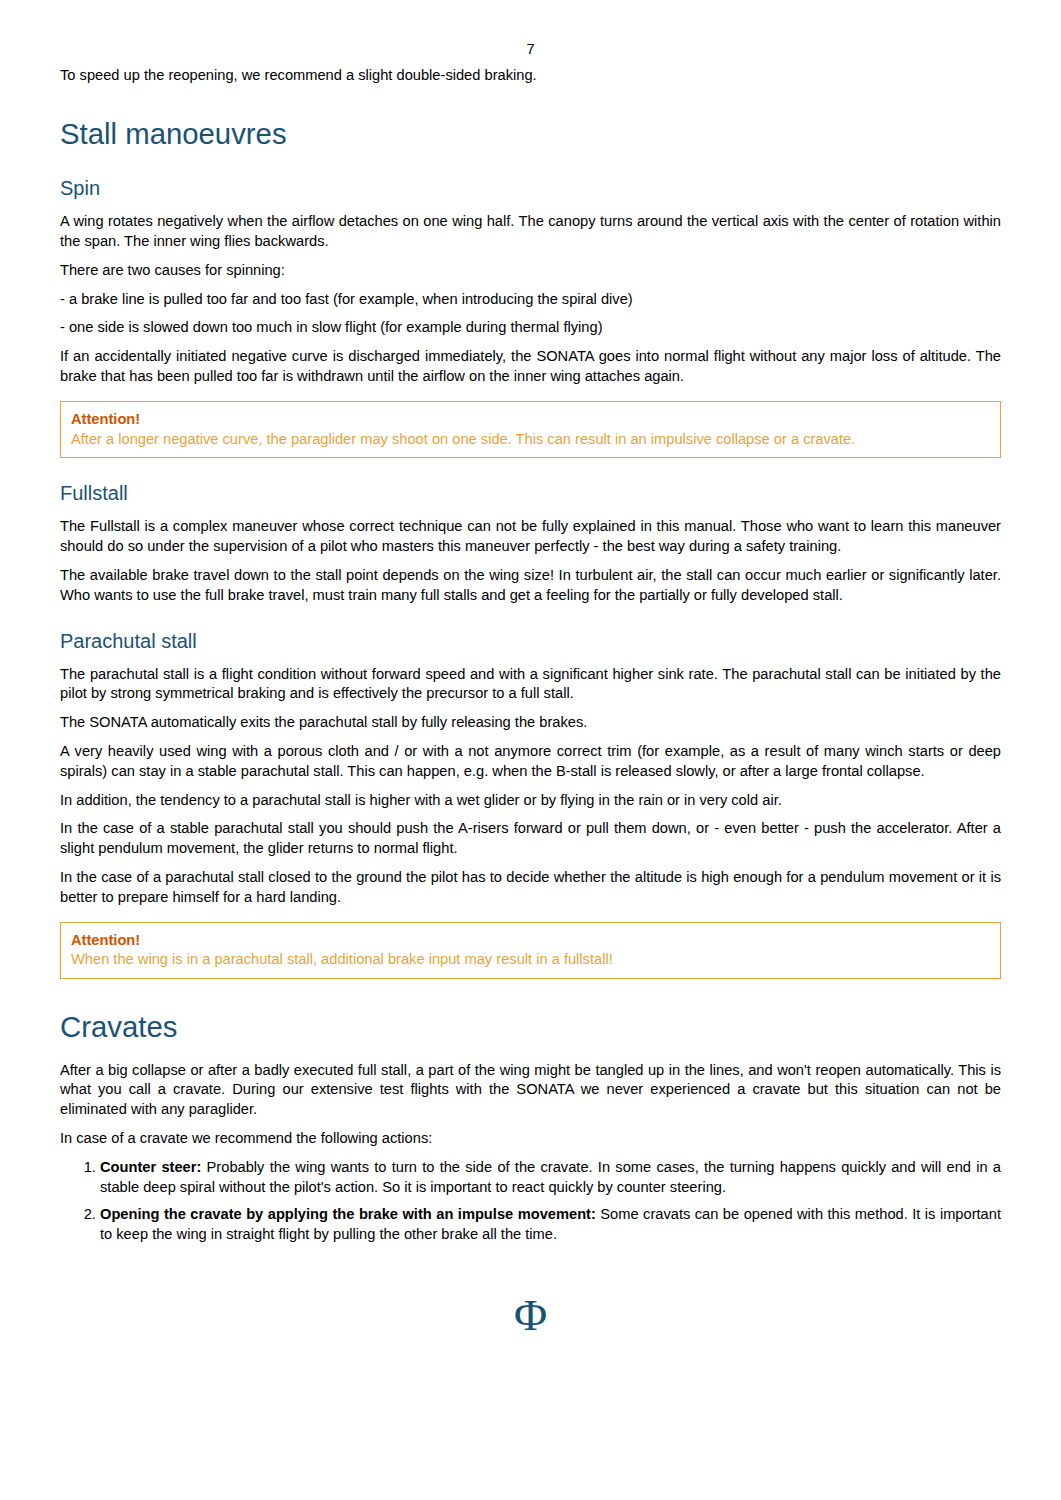7
To speed up the reopening, we recommend a slight double-sided braking.
Stall manoeuvres
Spin
A wing rotates negatively when the airflow detaches on one wing half. The canopy turns around the vertical axis with the center of rotation within the span. The inner wing flies backwards.
There are two causes for spinning:
- a brake line is pulled too far and too fast (for example, when introducing the spiral dive)
- one side is slowed down too much in slow flight (for example during thermal flying)
If an accidentally initiated negative curve is discharged immediately, the SONATA goes into normal flight without any major loss of altitude. The brake that has been pulled too far is withdrawn until the airflow on the inner wing attaches again.
Attention!
After a longer negative curve, the paraglider may shoot on one side. This can result in an impulsive collapse or a cravate.
Fullstall
The Fullstall is a complex maneuver whose correct technique can not be fully explained in this manual. Those who want to learn this maneuver should do so under the supervision of a pilot who masters this maneuver perfectly - the best way during a safety training.
The available brake travel down to the stall point depends on the wing size! In turbulent air, the stall can occur much earlier or significantly later. Who wants to use the full brake travel, must train many full stalls and get a feeling for the partially or fully developed stall.
Parachutal stall
The parachutal stall is a flight condition without forward speed and with a significant higher sink rate. The parachutal stall can be initiated by the pilot by strong symmetrical braking and is effectively the precursor to a full stall.
The SONATA automatically exits the parachutal stall by fully releasing the brakes.
A very heavily used wing with a porous cloth and / or with a not anymore correct trim (for example, as a result of many winch starts or deep spirals) can stay in a stable parachutal stall. This can happen, e.g. when the B-stall is released slowly, or after a large frontal collapse.
In addition, the tendency to a parachutal stall is higher with a wet glider or by flying in the rain or in very cold air.
In the case of a stable parachutal stall you should push the A-risers forward or pull them down, or - even better - push the accelerator. After a slight pendulum movement, the glider returns to normal flight.
In the case of a parachutal stall closed to the ground the pilot has to decide whether the altitude is high enough for a pendulum movement or it is better to prepare himself for a hard landing.
Attention!
When the wing is in a parachutal stall, additional brake input may result in a fullstall!
Cravates
After a big collapse or after a badly executed full stall, a part of the wing might be tangled up in the lines, and won't reopen automatically. This is what you call a cravate. During our extensive test flights with the SONATA we never experienced a cravate but this situation can not be eliminated with any paraglider.
In case of a cravate we recommend the following actions:
Counter steer: Probably the wing wants to turn to the side of the cravate. In some cases, the turning happens quickly and will end in a stable deep spiral without the pilot's action. So it is important to react quickly by counter steering.
Opening the cravate by applying the brake with an impulse movement: Some cravats can be opened with this method. It is important to keep the wing in straight flight by pulling the other brake all the time.
Φ